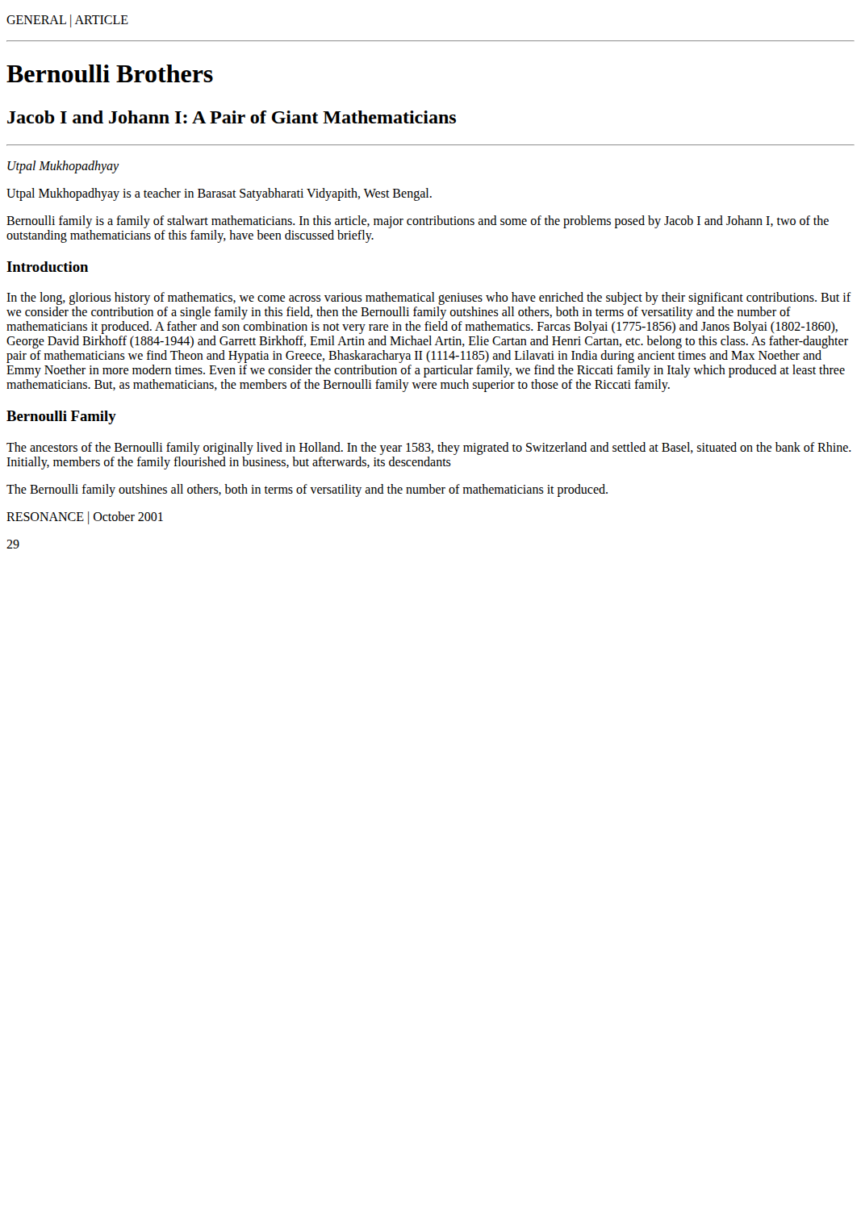GENERAL | ARTICLE
Bernoulli Brothers
Jacob I and Johann I: A Pair of Giant Mathematicians
Utpal Mukhopadhyay
Utpal Mukhopadhyay is a teacher in Barasat Satyabharati Vidyapith, West Bengal.
Bernoulli family is a family of stalwart mathematicians. In this article, major contributions and some of the problems posed by Jacob I and Johann I, two of the outstanding mathematicians of this family, have been discussed briefly.
Introduction
In the long, glorious history of mathematics, we come across various mathematical geniuses who have enriched the subject by their significant contributions. But if we consider the contribution of a single family in this field, then the Bernoulli family outshines all others, both in terms of versatility and the number of mathematicians it produced. A father and son combination is not very rare in the field of mathematics. Farcas Bolyai (1775-1856) and Janos Bolyai (1802-1860), George David Birkhoff (1884-1944) and Garrett Birkhoff, Emil Artin and Michael Artin, Elie Cartan and Henri Cartan, etc. belong to this class. As father-daughter pair of mathematicians we find Theon and Hypatia in Greece, Bhaskaracharya II (1114-1185) and Lilavati in India during ancient times and Max Noether and Emmy Noether in more modern times. Even if we consider the contribution of a particular family, we find the Riccati family in Italy which produced at least three mathematicians. But, as mathematicians, the members of the Bernoulli family were much superior to those of the Riccati family.
Bernoulli Family
The ancestors of the Bernoulli family originally lived in Holland. In the year 1583, they migrated to Switzerland and settled at Basel, situated on the bank of Rhine. Initially, members of the family flourished in business, but afterwards, its descendants
The Bernoulli family outshines all others, both in terms of versatility and the number of mathematicians it produced.
RESONANCE | October 2001
29